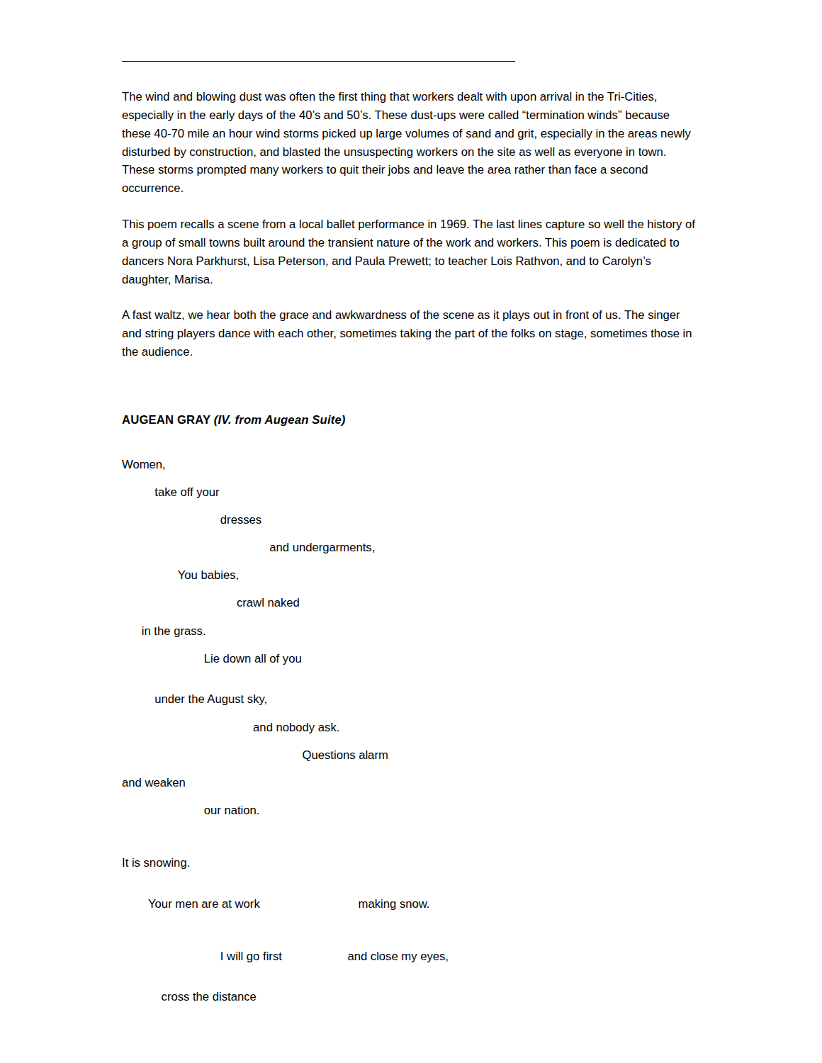The wind and blowing dust was often the first thing that workers dealt with upon arrival in the Tri-Cities, especially in the early days of the 40’s and 50’s. These dust-ups were called “termination winds” because these 40-70 mile an hour wind storms picked up large volumes of sand and grit, especially in the areas newly disturbed by construction, and blasted the unsuspecting workers on the site as well as everyone in town. These storms prompted many workers to quit their jobs and leave the area rather than face a second occurrence.
This poem recalls a scene from a local ballet performance in 1969. The last lines capture so well the history of a group of small towns built around the transient nature of the work and workers. This poem is dedicated to dancers Nora Parkhurst, Lisa Peterson, and Paula Prewett; to teacher Lois Rathvon, and to Carolyn’s daughter, Marisa.
A fast waltz, we hear both the grace and awkwardness of the scene as it plays out in front of us. The singer and string players dance with each other, sometimes taking the part of the folks on stage, sometimes those in the audience.
AUGEAN GRAY (IV. from Augean Suite)
Women,
take off your
dresses
and undergarments,
You babies,
crawl naked
in the grass.
Lie down all of you
under the August sky,
and nobody ask.
Questions alarm
and weaken
our nation.
It is snowing.
Your men are at work making snow.
I will go first and close my eyes,
cross the distance